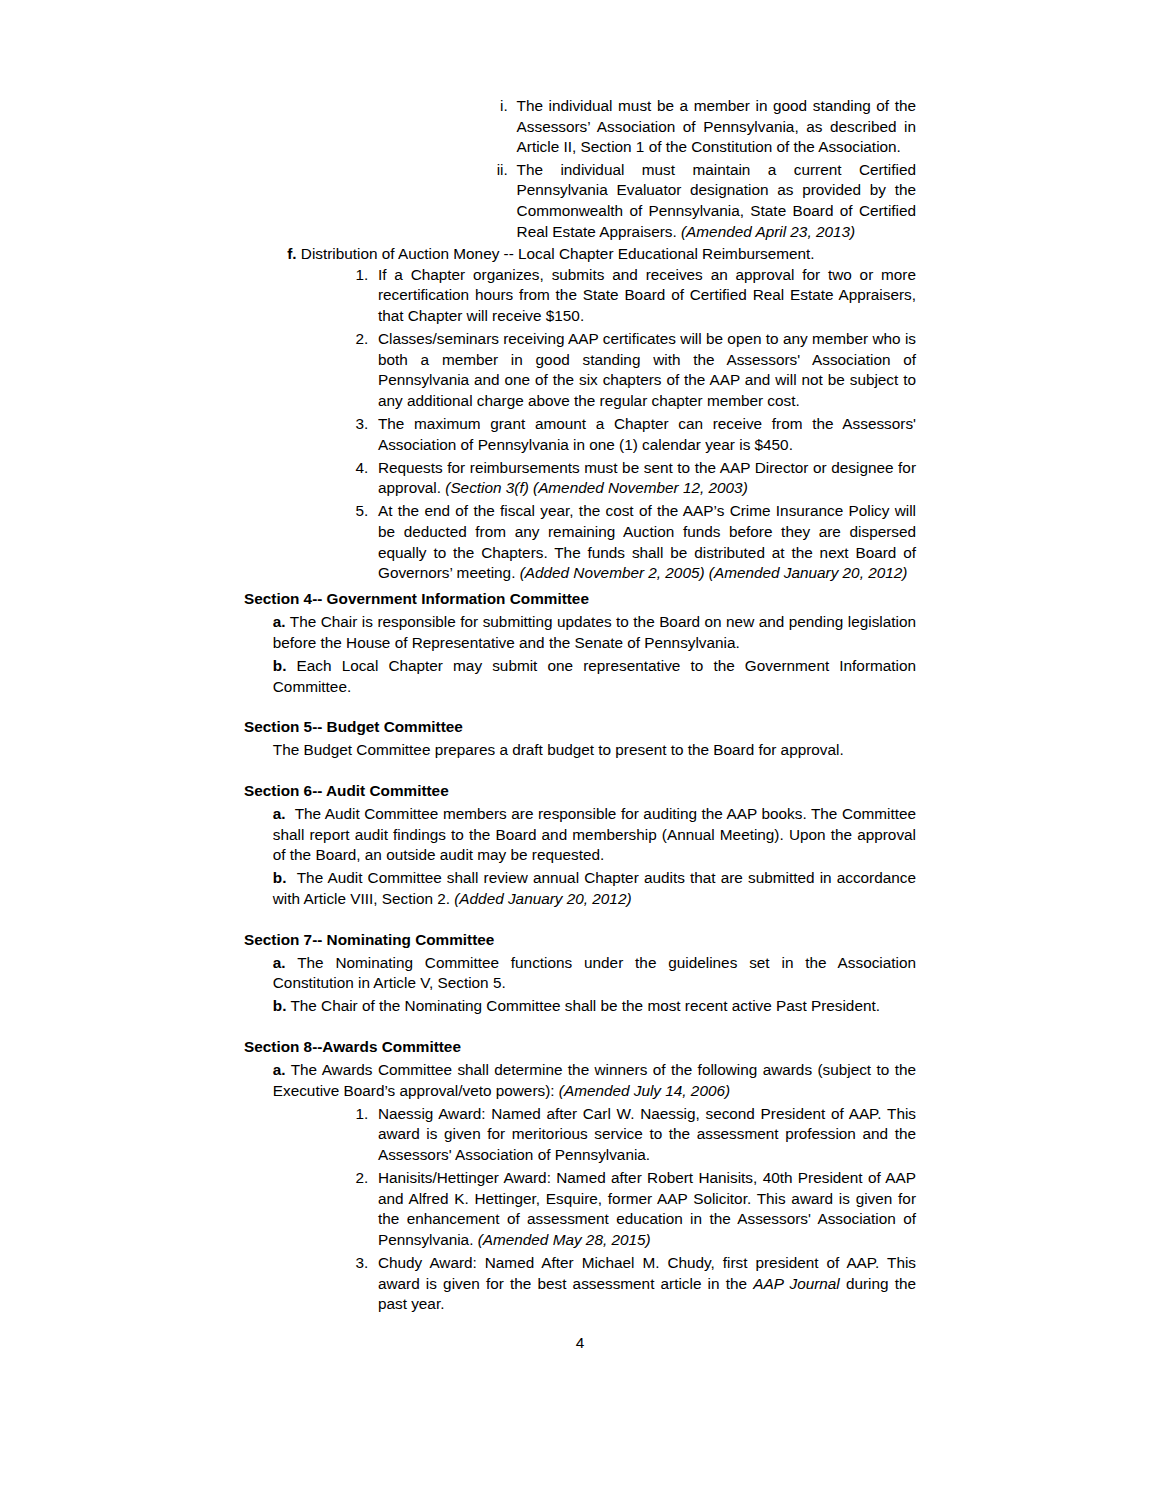The individual must be a member in good standing of the Assessors’ Association of Pennsylvania, as described in Article II, Section 1 of the Constitution of the Association.
The individual must maintain a current Certified Pennsylvania Evaluator designation as provided by the Commonwealth of Pennsylvania, State Board of Certified Real Estate Appraisers. (Amended April 23, 2013)
f. Distribution of Auction Money -- Local Chapter Educational Reimbursement.
If a Chapter organizes, submits and receives an approval for two or more recertification hours from the State Board of Certified Real Estate Appraisers, that Chapter will receive $150.
Classes/seminars receiving AAP certificates will be open to any member who is both a member in good standing with the Assessors' Association of Pennsylvania and one of the six chapters of the AAP and will not be subject to any additional charge above the regular chapter member cost.
The maximum grant amount a Chapter can receive from the Assessors' Association of Pennsylvania in one (1) calendar year is $450.
Requests for reimbursements must be sent to the AAP Director or designee for approval. (Section 3(f) (Amended November 12, 2003)
At the end of the fiscal year, the cost of the AAP’s Crime Insurance Policy will be deducted from any remaining Auction funds before they are dispersed equally to the Chapters. The funds shall be distributed at the next Board of Governors’ meeting. (Added November 2, 2005) (Amended January 20, 2012)
Section 4-- Government Information Committee
a. The Chair is responsible for submitting updates to the Board on new and pending legislation before the House of Representative and the Senate of Pennsylvania.
b. Each Local Chapter may submit one representative to the Government Information Committee.
Section 5-- Budget Committee
The Budget Committee prepares a draft budget to present to the Board for approval.
Section 6-- Audit Committee
a. The Audit Committee members are responsible for auditing the AAP books. The Committee shall report audit findings to the Board and membership (Annual Meeting). Upon the approval of the Board, an outside audit may be requested.
b. The Audit Committee shall review annual Chapter audits that are submitted in accordance with Article VIII, Section 2. (Added January 20, 2012)
Section 7-- Nominating Committee
a. The Nominating Committee functions under the guidelines set in the Association Constitution in Article V, Section 5.
b. The Chair of the Nominating Committee shall be the most recent active Past President.
Section 8--Awards Committee
a. The Awards Committee shall determine the winners of the following awards (subject to the Executive Board’s approval/veto powers): (Amended July 14, 2006)
Naessig Award: Named after Carl W. Naessig, second President of AAP. This award is given for meritorious service to the assessment profession and the Assessors' Association of Pennsylvania.
Hanisits/Hettinger Award: Named after Robert Hanisits, 40th President of AAP and Alfred K. Hettinger, Esquire, former AAP Solicitor. This award is given for the enhancement of assessment education in the Assessors' Association of Pennsylvania. (Amended May 28, 2015)
Chudy Award: Named After Michael M. Chudy, first president of AAP. This award is given for the best assessment article in the AAP Journal during the past year.
4